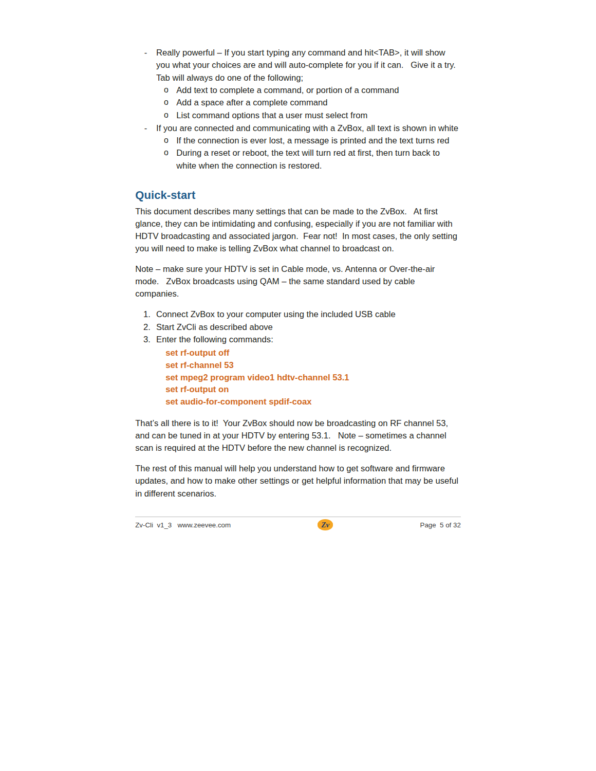Really powerful – If you start typing any command and hit<TAB>, it will show you what your choices are and will auto-complete for you if it can. Give it a try. Tab will always do one of the following;
Add text to complete a command, or portion of a command
Add a space after a complete command
List command options that a user must select from
If you are connected and communicating with a ZvBox, all text is shown in white
If the connection is ever lost, a message is printed and the text turns red
During a reset or reboot, the text will turn red at first, then turn back to white when the connection is restored.
Quick-start
This document describes many settings that can be made to the ZvBox. At first glance, they can be intimidating and confusing, especially if you are not familiar with HDTV broadcasting and associated jargon. Fear not! In most cases, the only setting you will need to make is telling ZvBox what channel to broadcast on.
Note – make sure your HDTV is set in Cable mode, vs. Antenna or Over-the-air mode. ZvBox broadcasts using QAM – the same standard used by cable companies.
Connect ZvBox to your computer using the included USB cable
Start ZvCli as described above
Enter the following commands:
set rf-output off
set rf-channel 53
set mpeg2 program video1 hdtv-channel 53.1
set rf-output on
set audio-for-component spdif-coax
That’s all there is to it! Your ZvBox should now be broadcasting on RF channel 53, and can be tuned in at your HDTV by entering 53.1. Note – sometimes a channel scan is required at the HDTV before the new channel is recognized.
The rest of this manual will help you understand how to get software and firmware updates, and how to make other settings or get helpful information that may be useful in different scenarios.
Zv-Cli v1_3 www.zeevee.com
Page 5 of 32